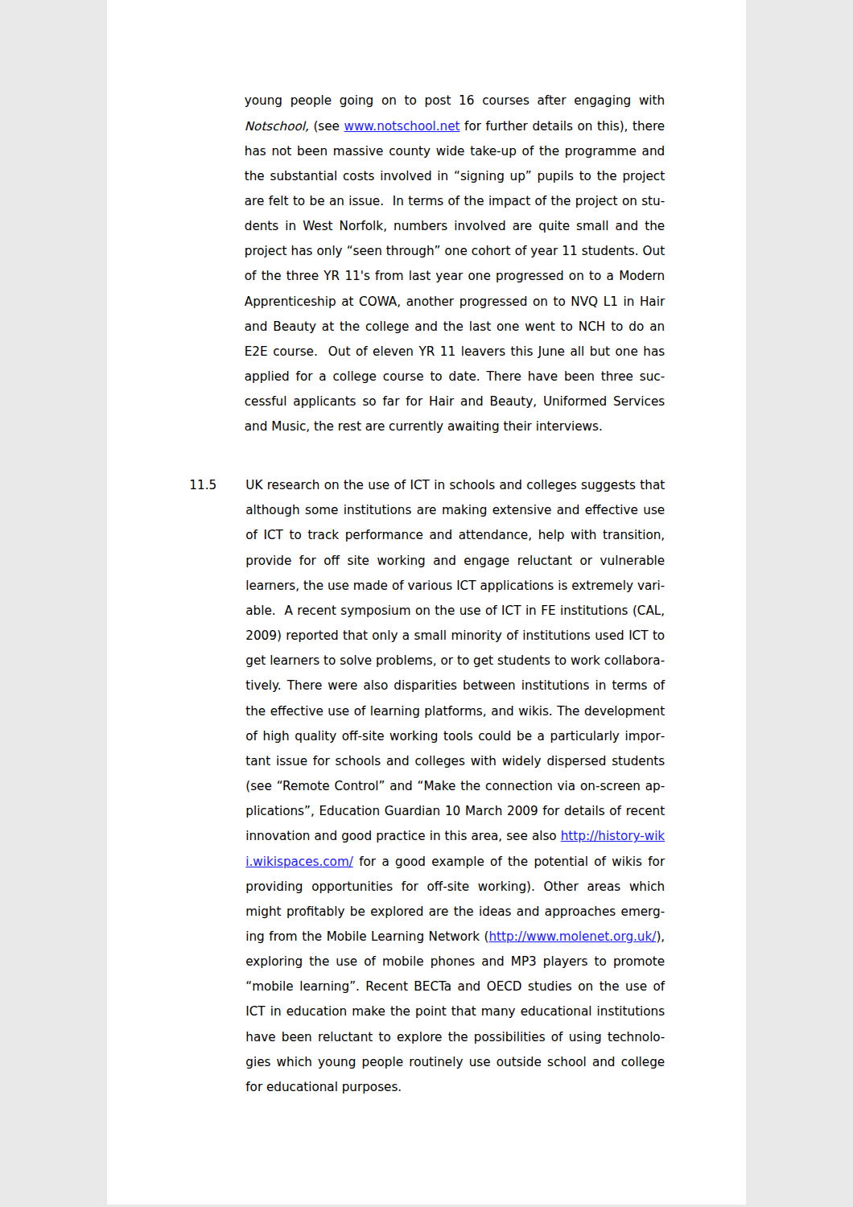young people going on to post 16 courses after engaging with Notschool, (see www.notschool.net for further details on this), there has not been massive county wide take-up of the programme and the substantial costs involved in “signing up” pupils to the project are felt to be an issue. In terms of the impact of the project on students in West Norfolk, numbers involved are quite small and the project has only “seen through” one cohort of year 11 students. Out of the three YR 11's from last year one progressed on to a Modern Apprenticeship at COWA, another progressed on to NVQ L1 in Hair and Beauty at the college and the last one went to NCH to do an E2E course. Out of eleven YR 11 leavers this June all but one has applied for a college course to date. There have been three successful applicants so far for Hair and Beauty, Uniformed Services and Music, the rest are currently awaiting their interviews.
11.5
UK research on the use of ICT in schools and colleges suggests that although some institutions are making extensive and effective use of ICT to track performance and attendance, help with transition, provide for off site working and engage reluctant or vulnerable learners, the use made of various ICT applications is extremely variable. A recent symposium on the use of ICT in FE institutions (CAL, 2009) reported that only a small minority of institutions used ICT to get learners to solve problems, or to get students to work collaboratively. There were also disparities between institutions in terms of the effective use of learning platforms, and wikis. The development of high quality off-site working tools could be a particularly important issue for schools and colleges with widely dispersed students (see “Remote Control” and “Make the connection via on-screen applications”, Education Guardian 10 March 2009 for details of recent innovation and good practice in this area, see also http://history-wiki.wikispaces.com/ for a good example of the potential of wikis for providing opportunities for off-site working). Other areas which might profitably be explored are the ideas and approaches emerging from the Mobile Learning Network (http://www.molenet.org.uk/), exploring the use of mobile phones and MP3 players to promote “mobile learning”. Recent BECTa and OECD studies on the use of ICT in education make the point that many educational institutions have been reluctant to explore the possibilities of using technologies which young people routinely use outside school and college for educational purposes.